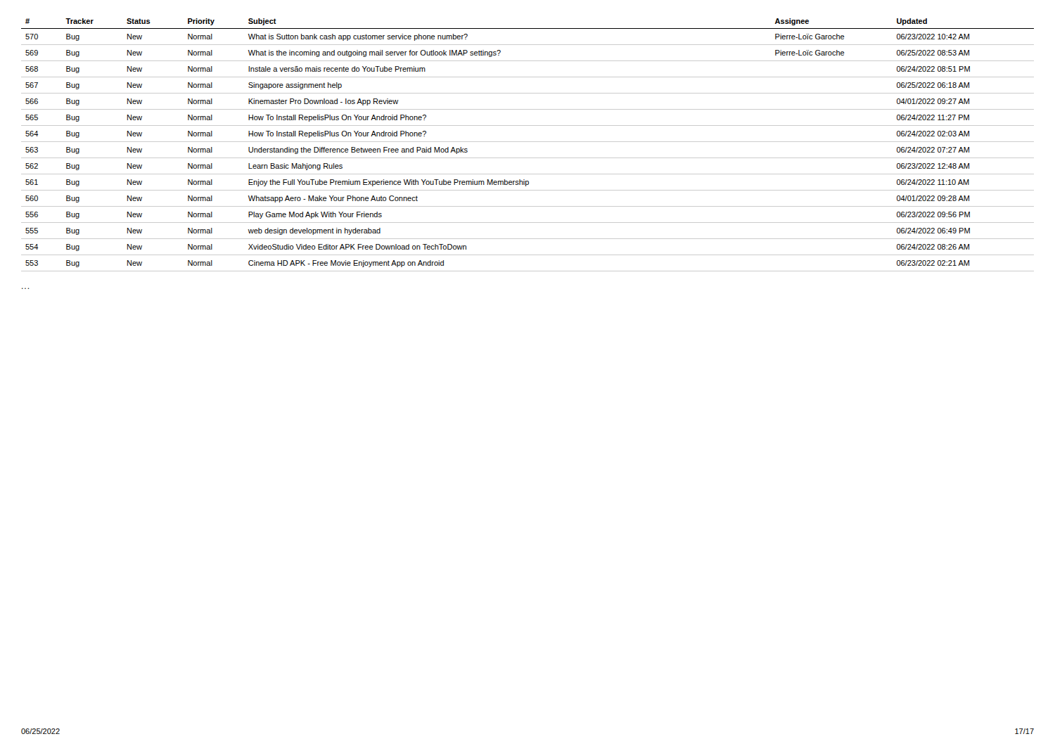| # | Tracker | Status | Priority | Subject | Assignee | Updated |
| --- | --- | --- | --- | --- | --- | --- |
| 570 | Bug | New | Normal | What is Sutton bank cash app customer service phone number? | Pierre-Loïc Garoche | 06/23/2022 10:42 AM |
| 569 | Bug | New | Normal | What is the incoming and outgoing mail server for Outlook IMAP settings? | Pierre-Loïc Garoche | 06/25/2022 08:53 AM |
| 568 | Bug | New | Normal | Instale a versão mais recente do YouTube Premium | | 06/24/2022 08:51 PM |
| 567 | Bug | New | Normal | Singapore assignment help | | 06/25/2022 06:18 AM |
| 566 | Bug | New | Normal | Kinemaster Pro Download - Ios App Review | | 04/01/2022 09:27 AM |
| 565 | Bug | New | Normal | How To Install RepelisPlus On Your Android Phone? | | 06/24/2022 11:27 PM |
| 564 | Bug | New | Normal | How To Install RepelisPlus On Your Android Phone? | | 06/24/2022 02:03 AM |
| 563 | Bug | New | Normal | Understanding the Difference Between Free and Paid Mod Apks | | 06/24/2022 07:27 AM |
| 562 | Bug | New | Normal | Learn Basic Mahjong Rules | | 06/23/2022 12:48 AM |
| 561 | Bug | New | Normal | Enjoy the Full YouTube Premium Experience With YouTube Premium Membership | | 06/24/2022 11:10 AM |
| 560 | Bug | New | Normal | Whatsapp Aero - Make Your Phone Auto Connect | | 04/01/2022 09:28 AM |
| 556 | Bug | New | Normal | Play Game Mod Apk With Your Friends | | 06/23/2022 09:56 PM |
| 555 | Bug | New | Normal | web design development in hyderabad | | 06/24/2022 06:49 PM |
| 554 | Bug | New | Normal | XvideoStudio Video Editor APK Free Download on TechToDown | | 06/24/2022 08:26 AM |
| 553 | Bug | New | Normal | Cinema HD APK - Free Movie Enjoyment App on Android | | 06/23/2022 02:21 AM |
...
06/25/2022 17/17